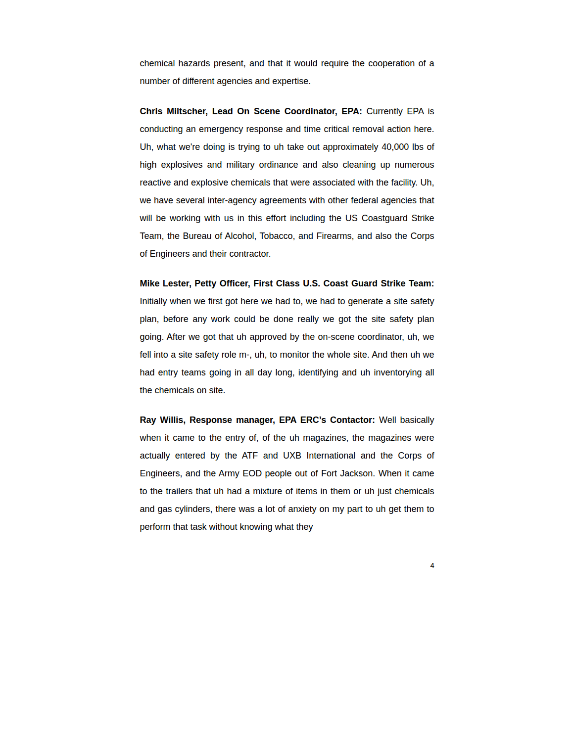chemical hazards present, and that it would require the cooperation of a number of different agencies and expertise.
Chris Miltscher, Lead On Scene Coordinator, EPA: Currently EPA is conducting an emergency response and time critical removal action here. Uh, what we're doing is trying to uh take out approximately 40,000 lbs of high explosives and military ordinance and also cleaning up numerous reactive and explosive chemicals that were associated with the facility. Uh, we have several inter-agency agreements with other federal agencies that will be working with us in this effort including the US Coastguard Strike Team, the Bureau of Alcohol, Tobacco, and Firearms, and also the Corps of Engineers and their contractor.
Mike Lester, Petty Officer, First Class U.S. Coast Guard Strike Team: Initially when we first got here we had to, we had to generate a site safety plan, before any work could be done really we got the site safety plan going. After we got that uh approved by the on-scene coordinator, uh, we fell into a site safety role m-, uh, to monitor the whole site. And then uh we had entry teams going in all day long, identifying and uh inventorying all the chemicals on site.
Ray Willis, Response manager, EPA ERC’s Contactor: Well basically when it came to the entry of, of the uh magazines, the magazines were actually entered by the ATF and UXB International and the Corps of Engineers, and the Army EOD people out of Fort Jackson. When it came to the trailers that uh had a mixture of items in them or uh just chemicals and gas cylinders, there was a lot of anxiety on my part to uh get them to perform that task without knowing what they
4